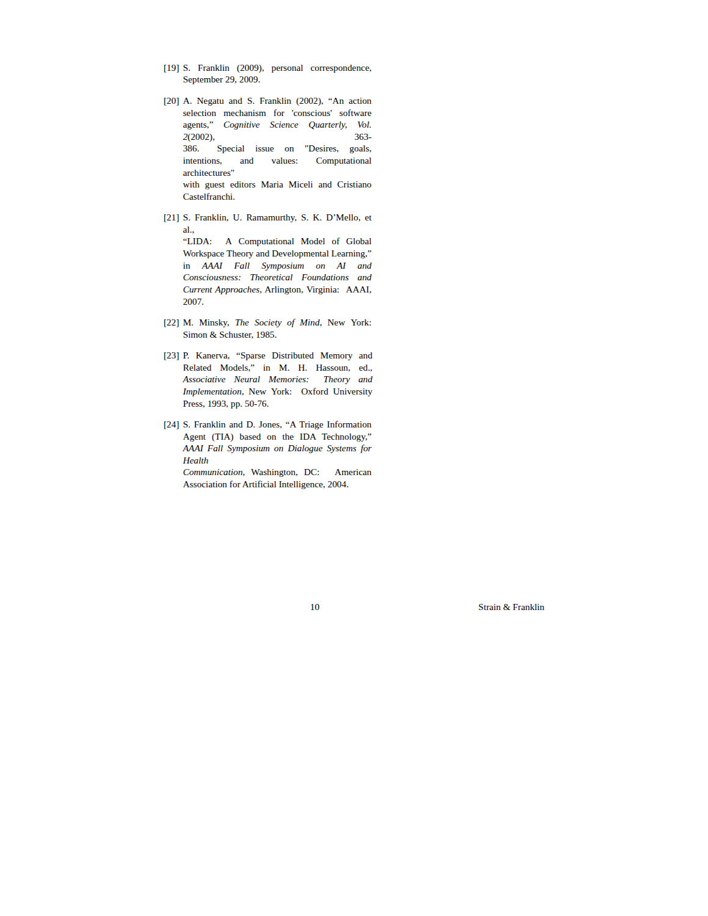[19]
S. Franklin (2009), personal correspondence, September 29, 2009.
[20]
A. Negatu and S. Franklin (2002), “An action selection mechanism for 'conscious' software agents,” Cognitive Science Quarterly, Vol. 2(2002), 363-386. Special issue on "Desires, goals, intentions, and values: Computational architectures" with guest editors Maria Miceli and Cristiano Castelfranchi.
[21]
S. Franklin, U. Ramamurthy, S. K. D’Mello, et al., “LIDA: A Computational Model of Global Workspace Theory and Developmental Learning,” in AAAI Fall Symposium on AI and Consciousness: Theoretical Foundations and Current Approaches, Arlington, Virginia: AAAI, 2007.
[22]
M. Minsky, The Society of Mind, New York: Simon & Schuster, 1985.
[23]
P. Kanerva, “Sparse Distributed Memory and Related Models,” in M. H. Hassoun, ed., Associative Neural Memories: Theory and Implementation, New York: Oxford University Press, 1993, pp. 50-76.
[24]
S. Franklin and D. Jones, “A Triage Information Agent (TIA) based on the IDA Technology,” AAAI Fall Symposium on Dialogue Systems for Health Communication, Washington, DC: American Association for Artificial Intelligence, 2004.
10 Strain & Franklin